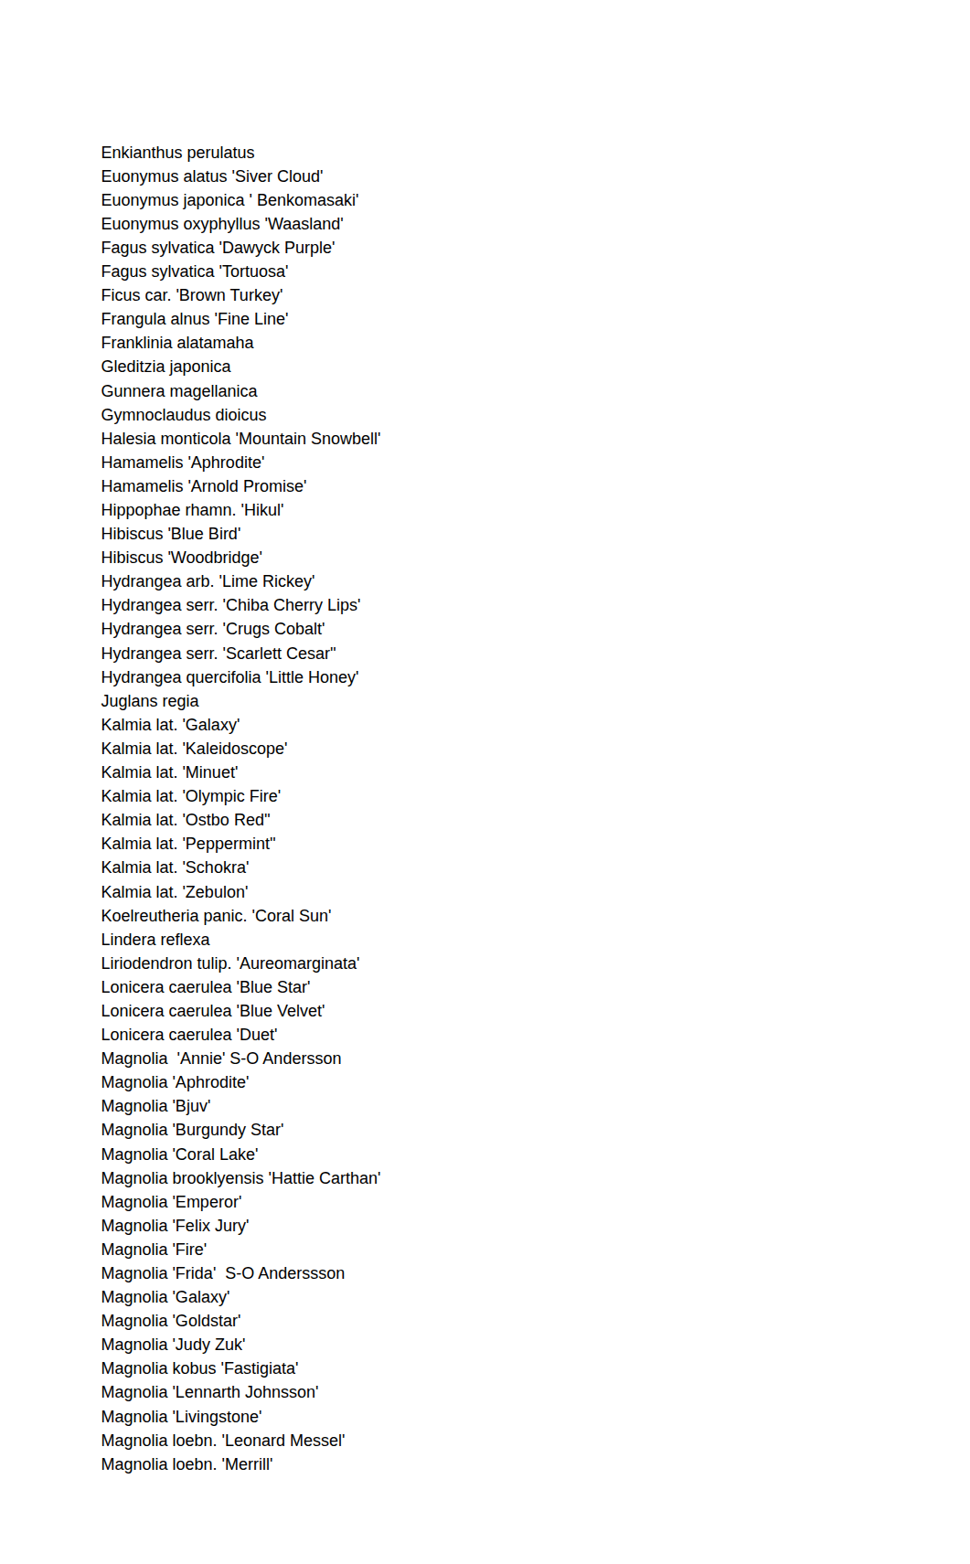Enkianthus perulatus
Euonymus alatus 'Siver Cloud'
Euonymus japonica ' Benkomasaki'
Euonymus oxyphyllus 'Waasland'
Fagus sylvatica 'Dawyck Purple'
Fagus sylvatica 'Tortuosa'
Ficus car. 'Brown Turkey'
Frangula alnus 'Fine Line'
Franklinia alatamaha
Gleditzia japonica
Gunnera magellanica
Gymnoclaudus dioicus
Halesia monticola 'Mountain Snowbell'
Hamamelis 'Aphrodite'
Hamamelis 'Arnold Promise'
Hippophae rhamn. 'Hikul'
Hibiscus 'Blue Bird'
Hibiscus 'Woodbridge'
Hydrangea arb. 'Lime Rickey'
Hydrangea serr. 'Chiba Cherry Lips'
Hydrangea serr. 'Crugs Cobalt'
Hydrangea serr. 'Scarlett Cesar''
Hydrangea quercifolia 'Little Honey'
Juglans regia
Kalmia lat. 'Galaxy'
Kalmia lat. 'Kaleidoscope'
Kalmia lat. 'Minuet'
Kalmia lat. 'Olympic Fire'
Kalmia lat. 'Ostbo Red''
Kalmia lat. 'Peppermint''
Kalmia lat. 'Schokra'
Kalmia lat. 'Zebulon'
Koelreutheria panic. 'Coral Sun'
Lindera reflexa
Liriodendron tulip. 'Aureomarginata'
Lonicera caerulea 'Blue Star'
Lonicera caerulea 'Blue Velvet'
Lonicera caerulea 'Duet'
Magnolia 'Annie' S-O Andersson
Magnolia 'Aphrodite'
Magnolia 'Bjuv'
Magnolia 'Burgundy Star'
Magnolia 'Coral Lake'
Magnolia brooklyensis 'Hattie Carthan'
Magnolia 'Emperor'
Magnolia 'Felix Jury'
Magnolia 'Fire'
Magnolia 'Frida' S-O Anderssson
Magnolia 'Galaxy'
Magnolia 'Goldstar'
Magnolia 'Judy Zuk'
Magnolia kobus 'Fastigiata'
Magnolia 'Lennarth Johnsson'
Magnolia 'Livingstone'
Magnolia loebn. 'Leonard Messel'
Magnolia loebn. 'Merrill'